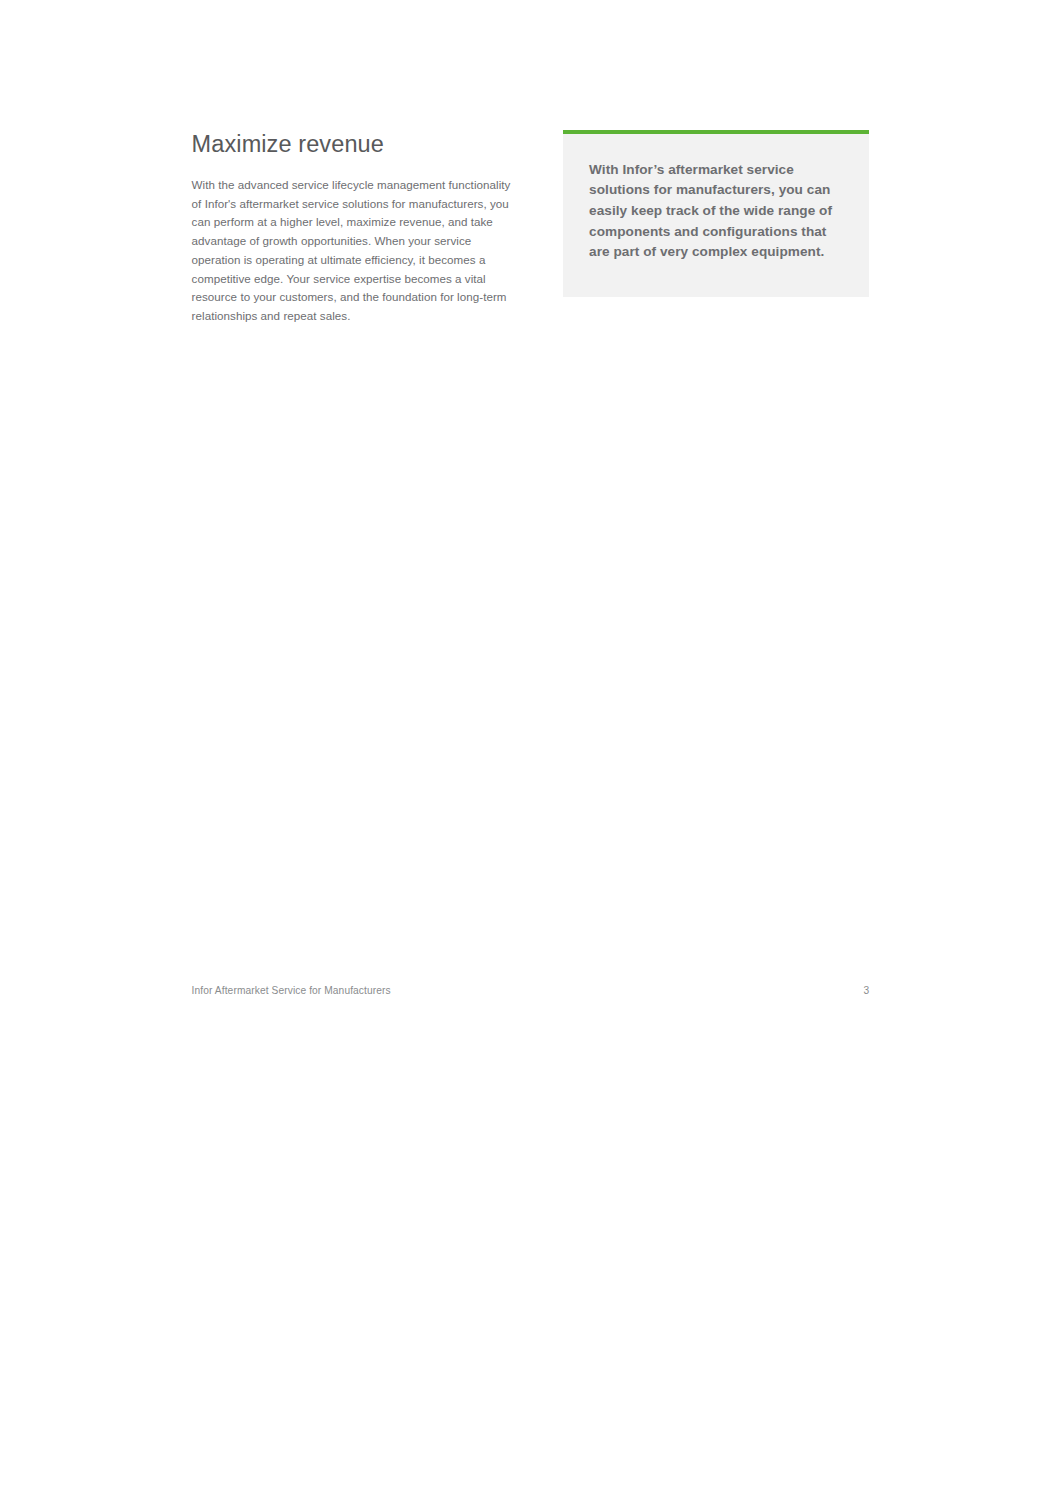Maximize revenue
With the advanced service lifecycle management functionality of Infor's aftermarket service solutions for manufacturers, you can perform at a higher level, maximize revenue, and take advantage of growth opportunities. When your service operation is operating at ultimate efficiency, it becomes a competitive edge. Your service expertise becomes a vital resource to your customers, and the foundation for long-term relationships and repeat sales.
With Infor’s aftermarket service solutions for manufacturers, you can easily keep track of the wide range of components and configurations that are part of very complex equipment.
Infor Aftermarket Service for Manufacturers 3